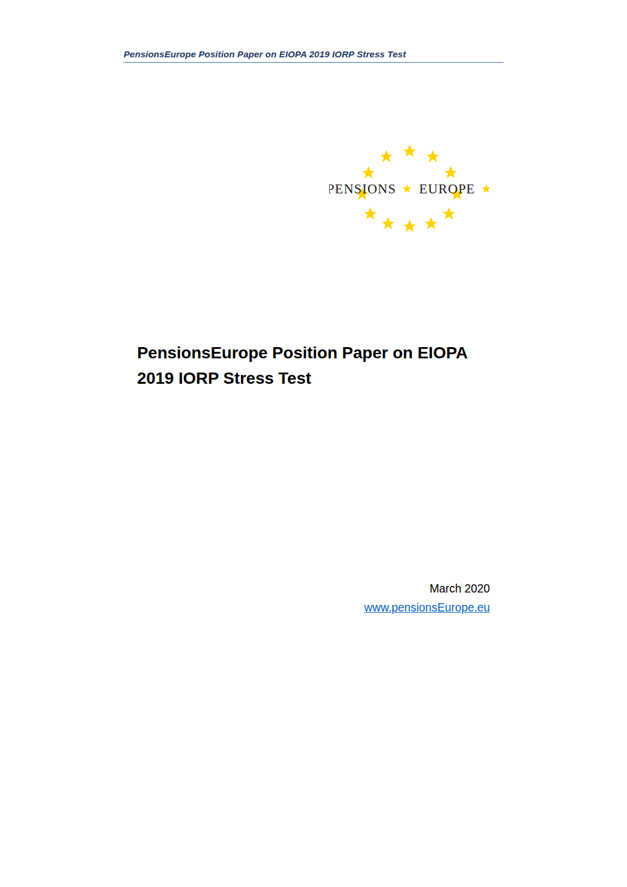PensionsEurope Position Paper on EIOPA 2019 IORP Stress Test
PENSIONS ★ EUROPE ★
PensionsEurope Position Paper on EIOPA 2019 IORP Stress Test
March 2020
www.pensionsEurope.eu